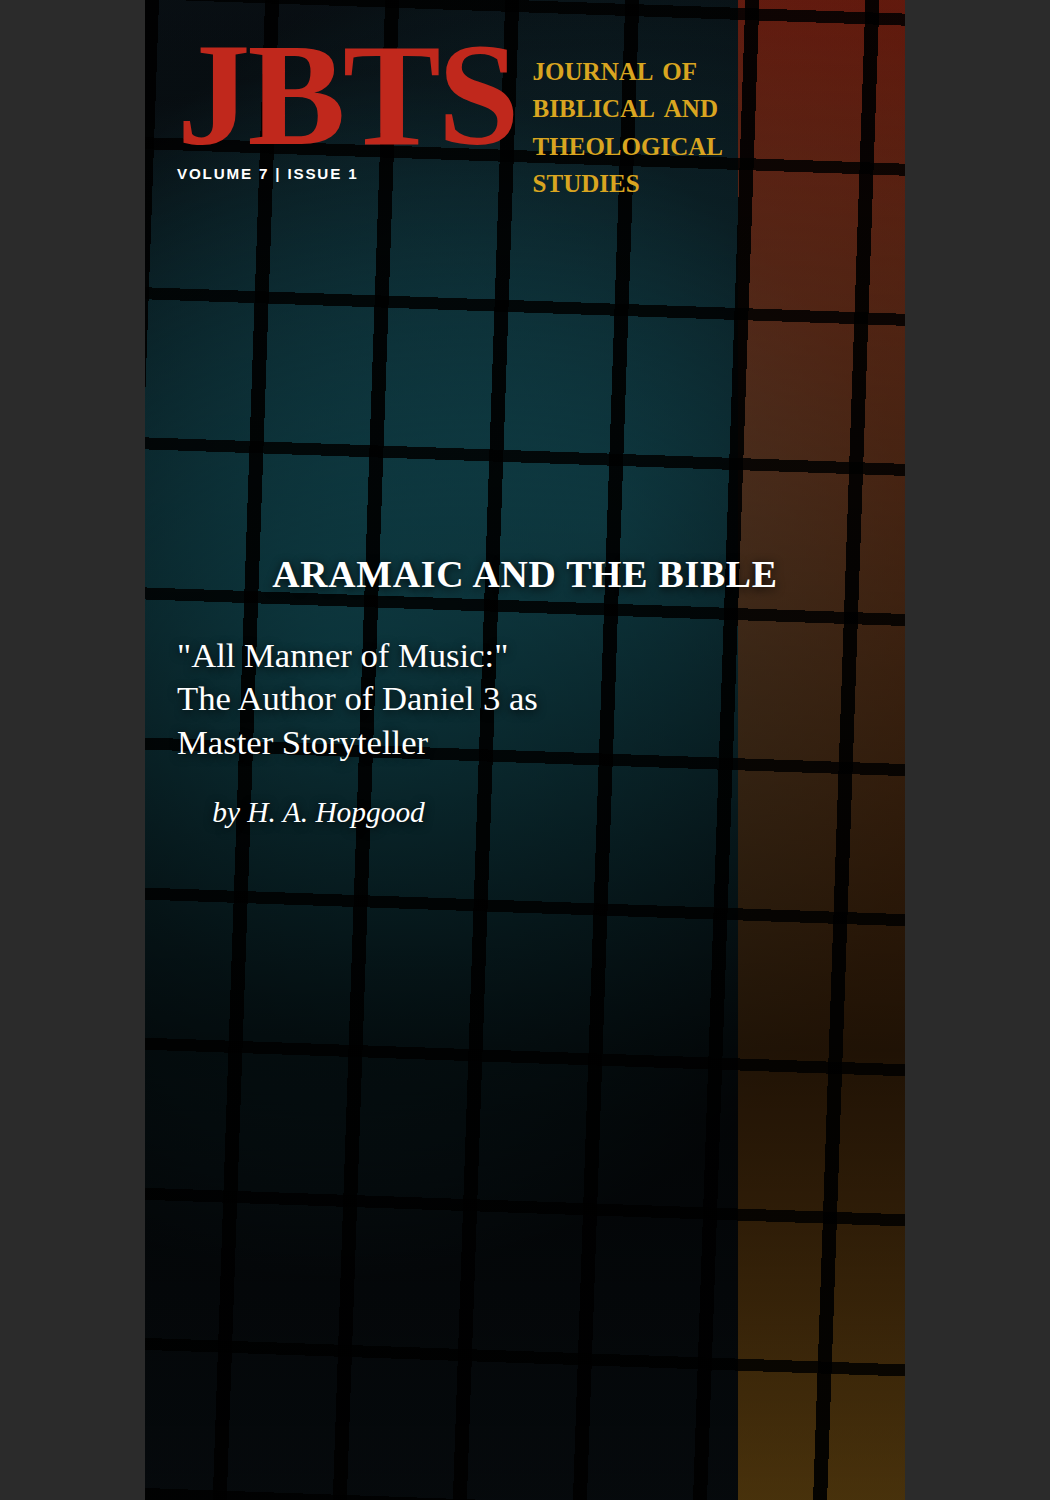JBTS VOLUME 7 | ISSUE 1
Journal of Biblical and Theological Studies
Aramaic and the Bible
"All Manner of Music:" The Author of Daniel 3 as Master Storyteller
by H. A. Hopgood